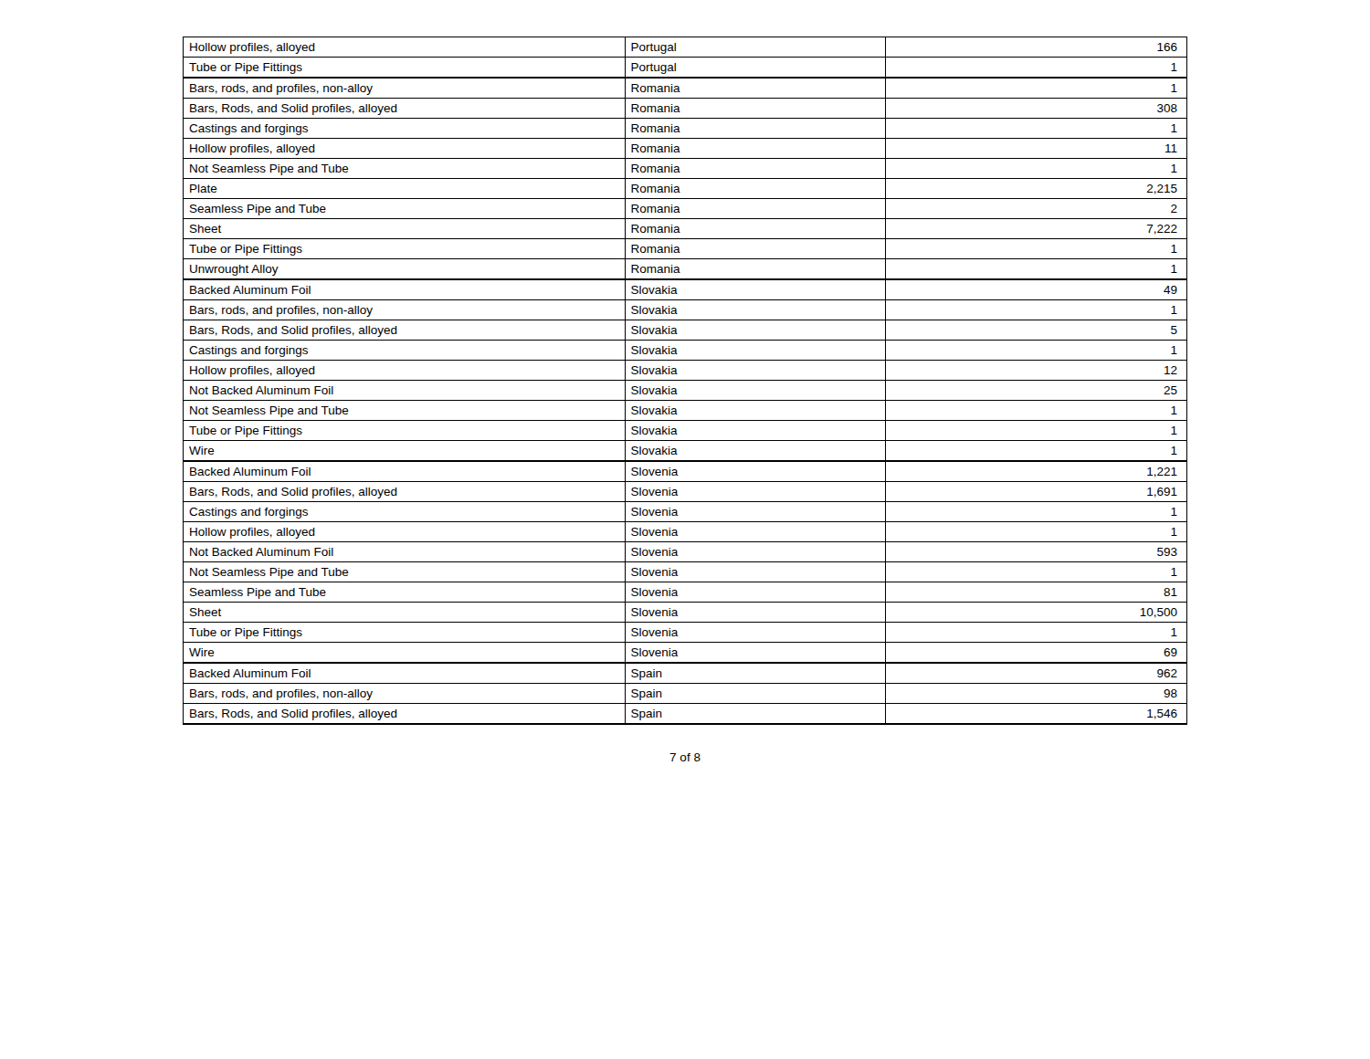| Hollow profiles, alloyed | Portugal | 166 |
| Tube or Pipe Fittings | Portugal | 1 |
| Bars, rods, and profiles, non-alloy | Romania | 1 |
| Bars, Rods, and Solid profiles, alloyed | Romania | 308 |
| Castings and forgings | Romania | 1 |
| Hollow profiles, alloyed | Romania | 11 |
| Not Seamless Pipe and Tube | Romania | 1 |
| Plate | Romania | 2,215 |
| Seamless Pipe and Tube | Romania | 2 |
| Sheet | Romania | 7,222 |
| Tube or Pipe Fittings | Romania | 1 |
| Unwrought Alloy | Romania | 1 |
| Backed Aluminum Foil | Slovakia | 49 |
| Bars, rods, and profiles, non-alloy | Slovakia | 1 |
| Bars, Rods, and Solid profiles, alloyed | Slovakia | 5 |
| Castings and forgings | Slovakia | 1 |
| Hollow profiles, alloyed | Slovakia | 12 |
| Not Backed Aluminum Foil | Slovakia | 25 |
| Not Seamless Pipe and Tube | Slovakia | 1 |
| Tube or Pipe Fittings | Slovakia | 1 |
| Wire | Slovakia | 1 |
| Backed Aluminum Foil | Slovenia | 1,221 |
| Bars, Rods, and Solid profiles, alloyed | Slovenia | 1,691 |
| Castings and forgings | Slovenia | 1 |
| Hollow profiles, alloyed | Slovenia | 1 |
| Not Backed Aluminum Foil | Slovenia | 593 |
| Not Seamless Pipe and Tube | Slovenia | 1 |
| Seamless Pipe and Tube | Slovenia | 81 |
| Sheet | Slovenia | 10,500 |
| Tube or Pipe Fittings | Slovenia | 1 |
| Wire | Slovenia | 69 |
| Backed Aluminum Foil | Spain | 962 |
| Bars, rods, and profiles, non-alloy | Spain | 98 |
| Bars, Rods, and Solid profiles, alloyed | Spain | 1,546 |
7 of 8